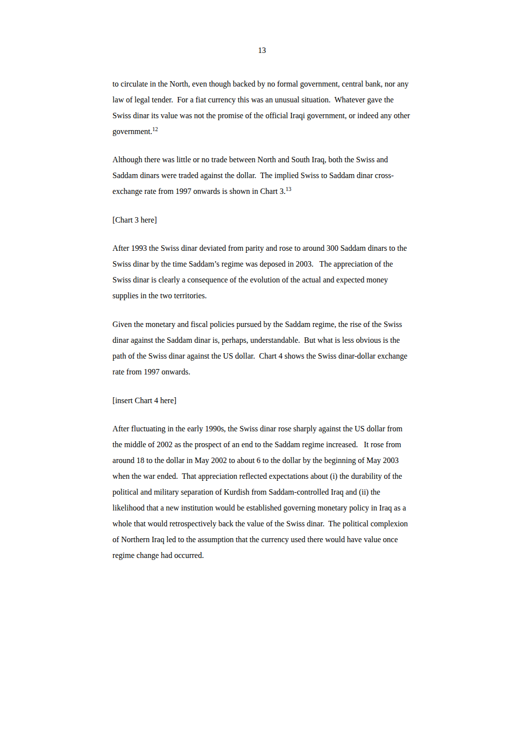13
to circulate in the North, even though backed by no formal government, central bank, nor any law of legal tender. For a fiat currency this was an unusual situation. Whatever gave the Swiss dinar its value was not the promise of the official Iraqi government, or indeed any other government.12
Although there was little or no trade between North and South Iraq, both the Swiss and Saddam dinars were traded against the dollar. The implied Swiss to Saddam dinar cross-exchange rate from 1997 onwards is shown in Chart 3.13
[Chart 3 here]
After 1993 the Swiss dinar deviated from parity and rose to around 300 Saddam dinars to the Swiss dinar by the time Saddam’s regime was deposed in 2003. The appreciation of the Swiss dinar is clearly a consequence of the evolution of the actual and expected money supplies in the two territories.
Given the monetary and fiscal policies pursued by the Saddam regime, the rise of the Swiss dinar against the Saddam dinar is, perhaps, understandable. But what is less obvious is the path of the Swiss dinar against the US dollar. Chart 4 shows the Swiss dinar-dollar exchange rate from 1997 onwards.
[insert Chart 4 here]
After fluctuating in the early 1990s, the Swiss dinar rose sharply against the US dollar from the middle of 2002 as the prospect of an end to the Saddam regime increased. It rose from around 18 to the dollar in May 2002 to about 6 to the dollar by the beginning of May 2003 when the war ended. That appreciation reflected expectations about (i) the durability of the political and military separation of Kurdish from Saddam-controlled Iraq and (ii) the likelihood that a new institution would be established governing monetary policy in Iraq as a whole that would retrospectively back the value of the Swiss dinar. The political complexion of Northern Iraq led to the assumption that the currency used there would have value once regime change had occurred.